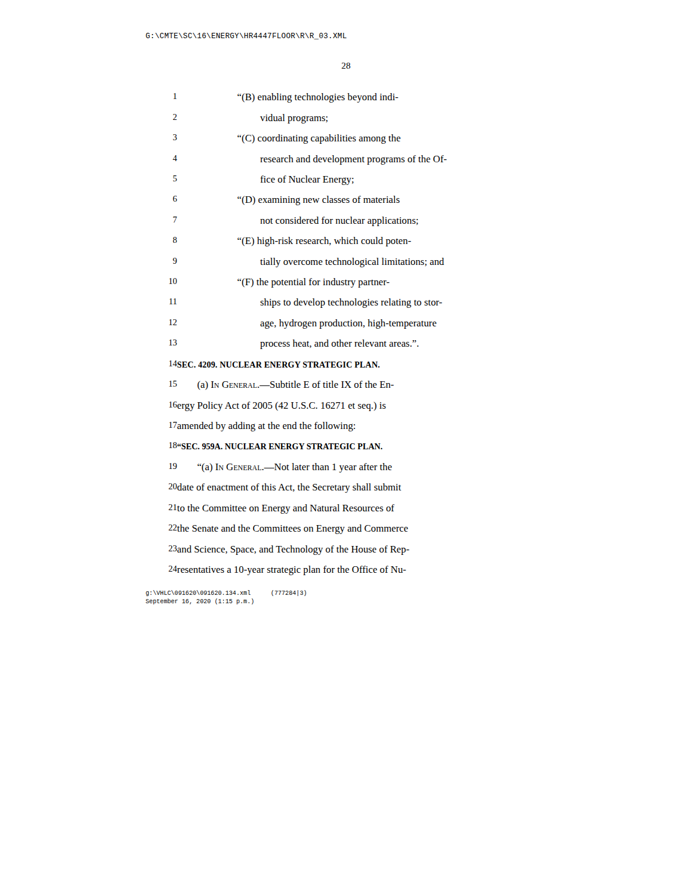G:\CMTE\SC\16\ENERGY\HR4447FLOOR\R\R_03.XML
28
| 1 | “(B) enabling technologies beyond indi- |
| 2 | vidual programs; |
| 3 | “(C) coordinating capabilities among the |
| 4 | research and development programs of the Of- |
| 5 | fice of Nuclear Energy; |
| 6 | “(D) examining new classes of materials |
| 7 | not considered for nuclear applications; |
| 8 | “(E) high-risk research, which could poten- |
| 9 | tially overcome technological limitations; and |
| 10 | “(F) the potential for industry partner- |
| 11 | ships to develop technologies relating to stor- |
| 12 | age, hydrogen production, high-temperature |
| 13 | process heat, and other relevant areas.”. |
| 14 | SEC. 4209. NUCLEAR ENERGY STRATEGIC PLAN. |
| 15 | (a) In General. —Subtitle E of title IX of the En- |
| 16 | ergy Policy Act of 2005 (42 U.S.C. 16271 et seq.) is |
| 17 | amended by adding at the end the following: |
| 18 | “SEC. 959A. NUCLEAR ENERGY STRATEGIC PLAN. |
| 19 | “(a) In General. —Not later than 1 year after the |
| 20 | date of enactment of this Act, the Secretary shall submit |
| 21 | to the Committee on Energy and Natural Resources of |
| 22 | the Senate and the Committees on Energy and Commerce |
| 23 | and Science, Space, and Technology of the House of Rep- |
| 24 | resentatives a 10-year strategic plan for the Office of Nu- |
g:\VHLC\091620\091620.134.xml (777284|3)
September 16, 2020 (1:15 p.m.)